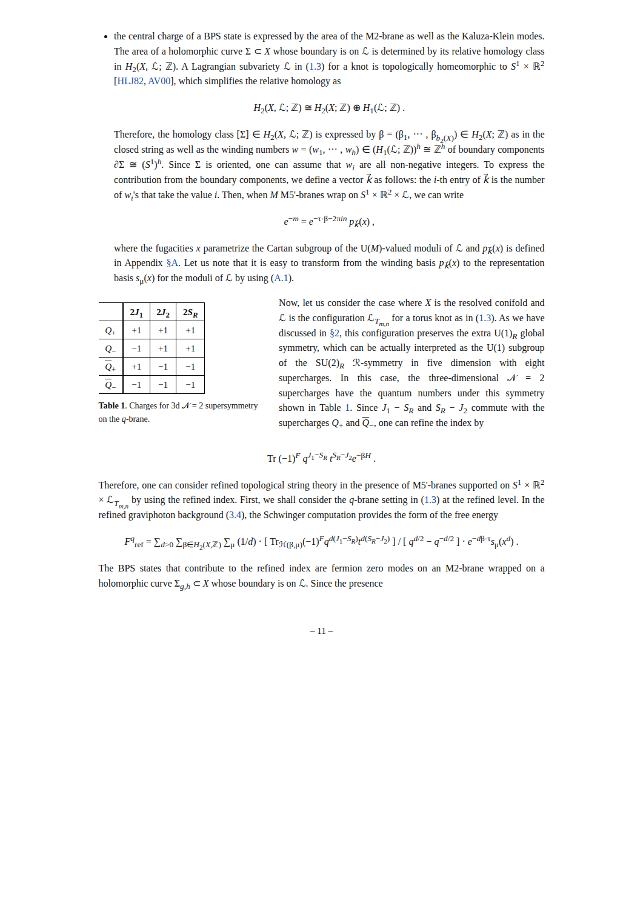the central charge of a BPS state is expressed by the area of the M2-brane as well as the Kaluza-Klein modes. The area of a holomorphic curve Σ ⊂ X whose boundary is on ℒ is determined by its relative homology class in H2(X, ℒ; ℤ). A Lagrangian subvariety ℒ in (1.3) for a knot is topologically homeomorphic to S1 × ℝ2 [HLJ82, AV00], which simplifies the relative homology as
H2(X, ℒ; ℤ) ≅ H2(X; ℤ) ⊕ H1(ℒ; ℤ) .
Therefore, the homology class [Σ] ∈ H2(X, ℒ; ℤ) is expressed by β = (β1, ··· , βb2(X)) ∈ H2(X; ℤ) as in the closed string as well as the winding numbers w = (w1, ··· , wh) ∈ (H1(ℒ; ℤ))h ≅ ℤh of boundary components ∂Σ ≅ (S1)h. Since Σ is oriented, one can assume that wi are all non-negative integers. To express the contribution from the boundary components, we define a vector k⃗ as follows: the i-th entry of k⃗ is the number of wi's that take the value i. Then, when M M5'-branes wrap on S1 × ℝ2 × ℒ, we can write
e−m = e−τ·β−2πin pk⃗(x) ,
where the fugacities x parametrize the Cartan subgroup of the U(M)-valued moduli of ℒ and pk⃗(x) is defined in Appendix §A. Let us note that it is easy to transform from the winding basis pk⃗(x) to the representation basis sμ(x) for the moduli of ℒ by using (A.1).
| | 2 J 1 | 2 J 2 | 2 S R |
| --- | --- | --- | --- |
| Q + | +1 | +1 | +1 |
| Q − | −1 | +1 | +1 |
| Q + | +1 | −1 | −1 |
| Q − | −1 | −1 | −1 |
Table 1. Charges for 3d 𝒩 = 2 supersymmetry on the q-brane.
Now, let us consider the case where X is the resolved conifold and ℒ is the configuration ℒTm,n for a torus knot as in (1.3). As we have discussed in §2, this configuration preserves the extra U(1)R global symmetry, which can be actually interpreted as the U(1) subgroup of the SU(2)R ℛ-symmetry in five dimension with eight supercharges. In this case, the three-dimensional 𝒩 = 2 supercharges have the quantum numbers under this symmetry shown in Table 1. Since J1 − SR and SR − J2 commute with the supercharges Q+ and Q−, one can refine the index by
Tr (−1)F qJ1−SR tSR−J2e−βH .
Therefore, one can consider refined topological string theory in the presence of M5'-branes supported on S1 × ℝ2 × ℒTm,n by using the refined index. First, we shall consider the q-brane setting in (1.3) at the refined level. In the refined graviphoton background (3.4), the Schwinger computation provides the form of the free energy
Fqref = ∑d>0 ∑β∈H2(X,ℤ) ∑μ (1/d) · [ Trℋ(β,μ)(−1)Fqd(J1−SR)td(SR−J2) ] / [ qd/2 − q−d/2 ] · e−dβ·τsμ(xd) .
The BPS states that contribute to the refined index are fermion zero modes on an M2-brane wrapped on a holomorphic curve Σg,h ⊂ X whose boundary is on ℒ. Since the presence
– 11 –